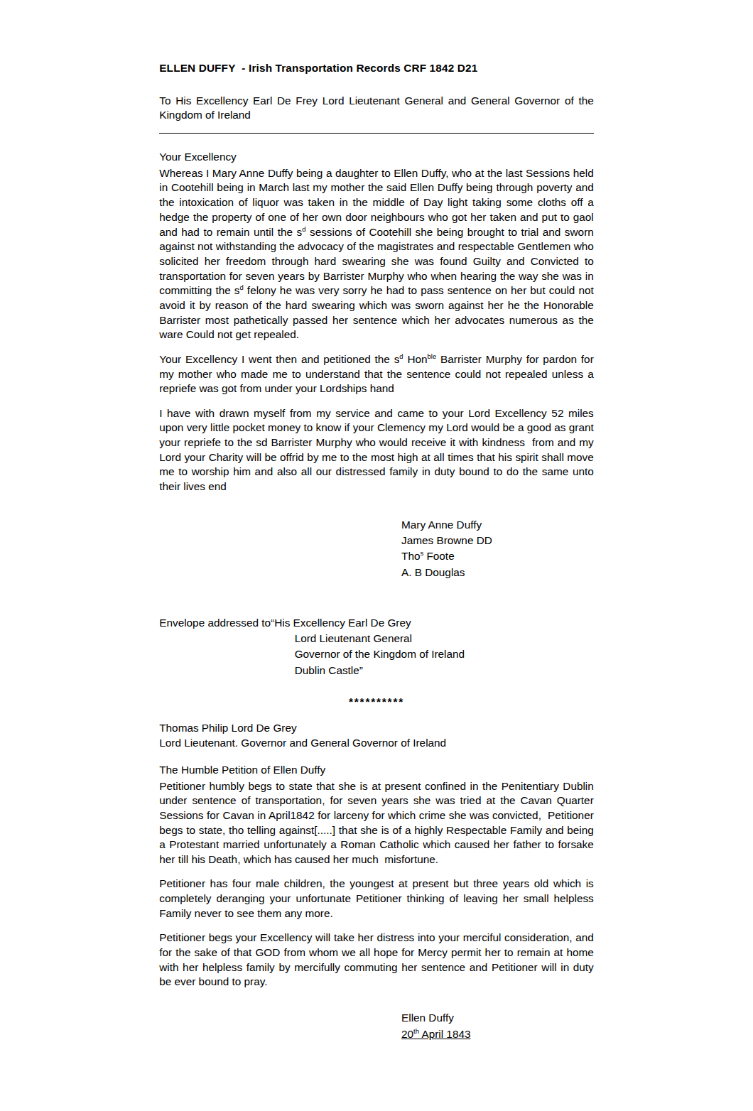ELLEN DUFFY - Irish Transportation Records CRF 1842 D21
To His Excellency Earl De Frey Lord Lieutenant General and General Governor of the Kingdom of Ireland
Your Excellency
Whereas I Mary Anne Duffy being a daughter to Ellen Duffy, who at the last Sessions held in Cootehill being in March last my mother the said Ellen Duffy being through poverty and the intoxication of liquor was taken in the middle of Day light taking some cloths off a hedge the property of one of her own door neighbours who got her taken and put to gaol and had to remain until the sd sessions of Cootehill she being brought to trial and sworn against not withstanding the advocacy of the magistrates and respectable Gentlemen who solicited her freedom through hard swearing she was found Guilty and Convicted to transportation for seven years by Barrister Murphy who when hearing the way she was in committing the sd felony he was very sorry he had to pass sentence on her but could not avoid it by reason of the hard swearing which was sworn against her he the Honorable Barrister most pathetically passed her sentence which her advocates numerous as the ware Could not get repealed.
Your Excellency I went then and petitioned the sd Honble Barrister Murphy for pardon for my mother who made me to understand that the sentence could not repealed unless a repriefe was got from under your Lordships hand
I have with drawn myself from my service and came to your Lord Excellency 52 miles upon very little pocket money to know if your Clemency my Lord would be a good as grant your repriefe to the sd Barrister Murphy who would receive it with kindness from and my Lord your Charity will be offrid by me to the most high at all times that his spirit shall move me to worship him and also all our distressed family in duty bound to do the same unto their lives end
Mary Anne Duffy
James Browne DD
Thos Foote
A. B Douglas
| Envelope addressed to | “His Excellency Earl De Grey |
| | Lord Lieutenant General |
| | Governor of the Kingdom of Ireland |
| | Dublin Castle” |
**********
Thomas Philip Lord De Grey
Lord Lieutenant. Governor and General Governor of Ireland
The Humble Petition of Ellen Duffy
Petitioner humbly begs to state that she is at present confined in the Penitentiary Dublin under sentence of transportation, for seven years she was tried at the Cavan Quarter Sessions for Cavan in April1842 for larceny for which crime she was convicted, Petitioner begs to state, tho telling against[.....] that she is of a highly Respectable Family and being a Protestant married unfortunately a Roman Catholic which caused her father to forsake her till his Death, which has caused her much misfortune.
Petitioner has four male children, the youngest at present but three years old which is completely deranging your unfortunate Petitioner thinking of leaving her small helpless Family never to see them any more.
Petitioner begs your Excellency will take her distress into your merciful consideration, and for the sake of that GOD from whom we all hope for Mercy permit her to remain at home with her helpless family by mercifully commuting her sentence and Petitioner will in duty be ever bound to pray.
Ellen Duffy
20th April 1843